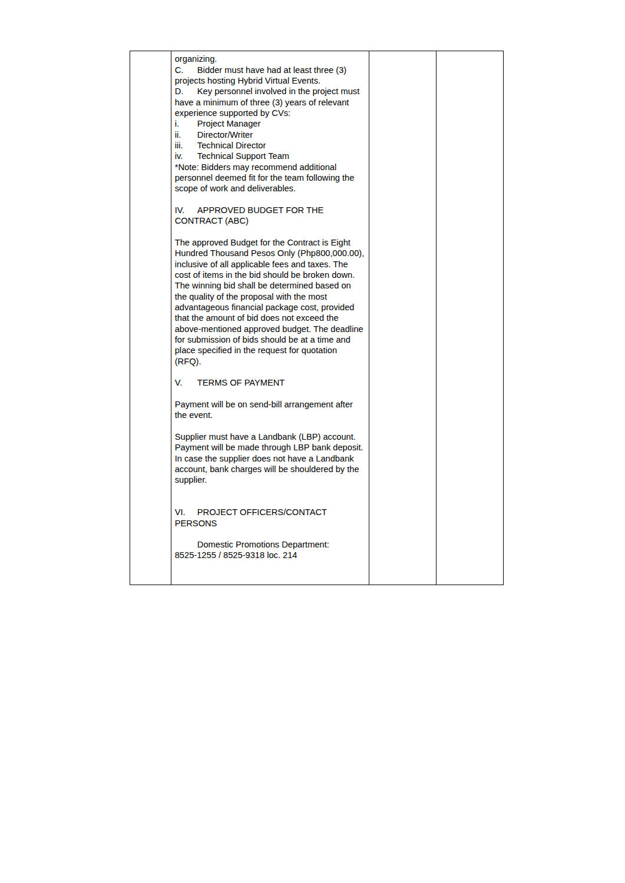| | organizing. C. Bidder must have had at least three (3) projects hosting Hybrid Virtual Events. D. Key personnel involved in the project must have a minimum of three (3) years of relevant experience supported by CVs: i. Project Manager ii. Director/Writer iii. Technical Director iv. Technical Support Team *Note: Bidders may recommend additional personnel deemed fit for the team following the scope of work and deliverables. IV. APPROVED BUDGET FOR THE CONTRACT (ABC) The approved Budget for the Contract is Eight Hundred Thousand Pesos Only (Php800,000.00), inclusive of all applicable fees and taxes. The cost of items in the bid should be broken down. The winning bid shall be determined based on the quality of the proposal with the most advantageous financial package cost, provided that the amount of bid does not exceed the above-mentioned approved budget. The deadline for submission of bids should be at a time and place specified in the request for quotation (RFQ). V. TERMS OF PAYMENT Payment will be on send-bill arrangement after the event. Supplier must have a Landbank (LBP) account. Payment will be made through LBP bank deposit. In case the supplier does not have a Landbank account, bank charges will be shouldered by the supplier. VI. PROJECT OFFICERS/CONTACT PERSONS Domestic Promotions Department: 8525-1255 / 8525-9318 loc. 214 | | |